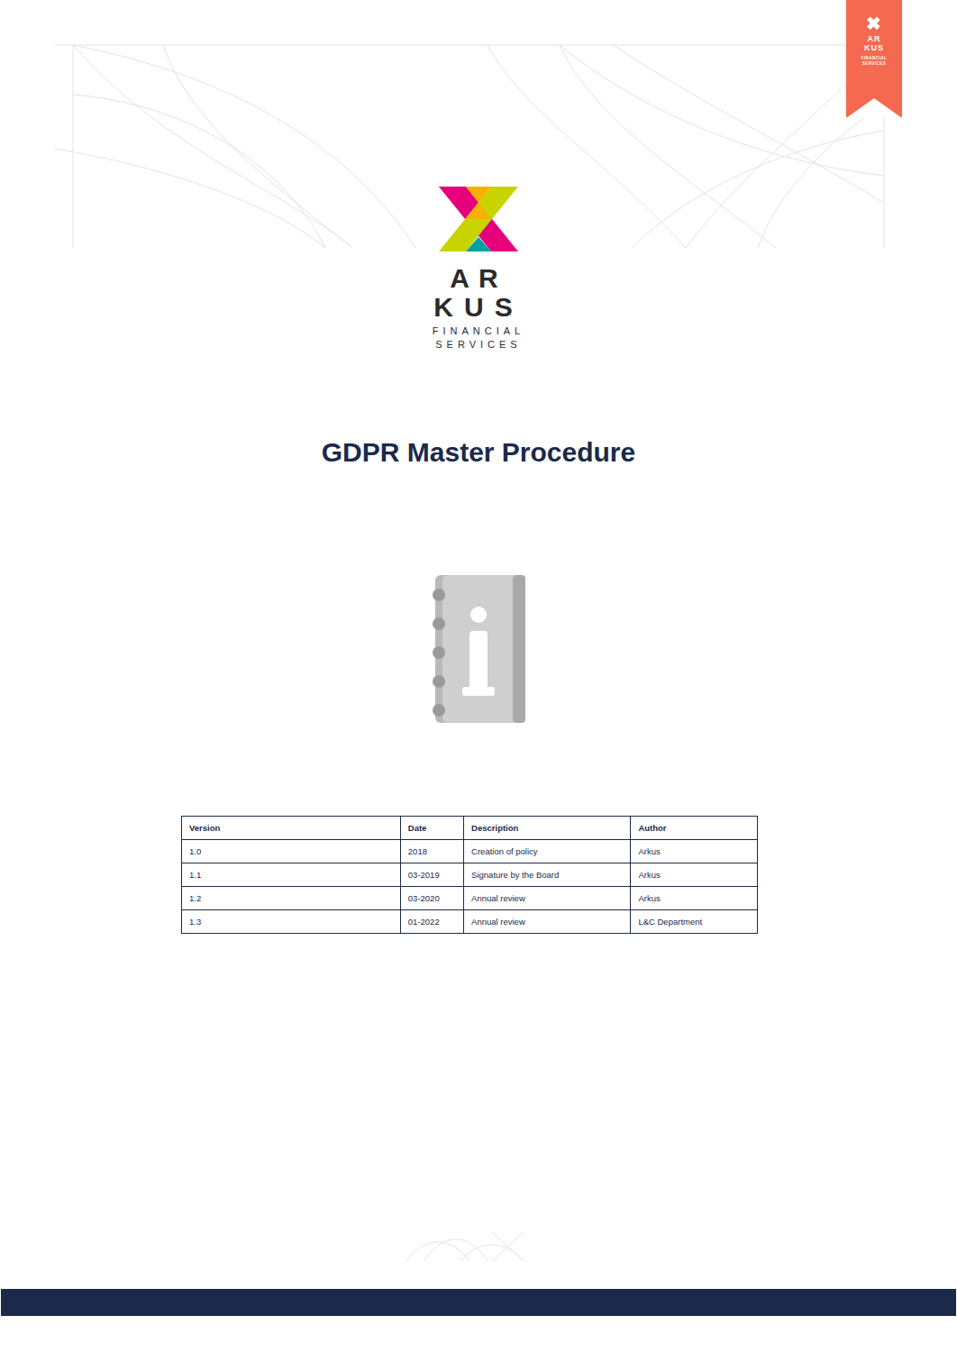✖ AR
KUS
FINANCIAL
SERVICES
AR
KUS
FINANCIAL
SERVICES
GDPR Master Procedure
| Version | Date | Description | Author |
| --- | --- | --- | --- |
| 1.0 | 2018 | Creation of policy | Arkus |
| 1.1 | 03-2019 | Signature by the Board | Arkus |
| 1.2 | 03-2020 | Annual review | Arkus |
| 1.3 | 01-2022 | Annual review | L&C Department |